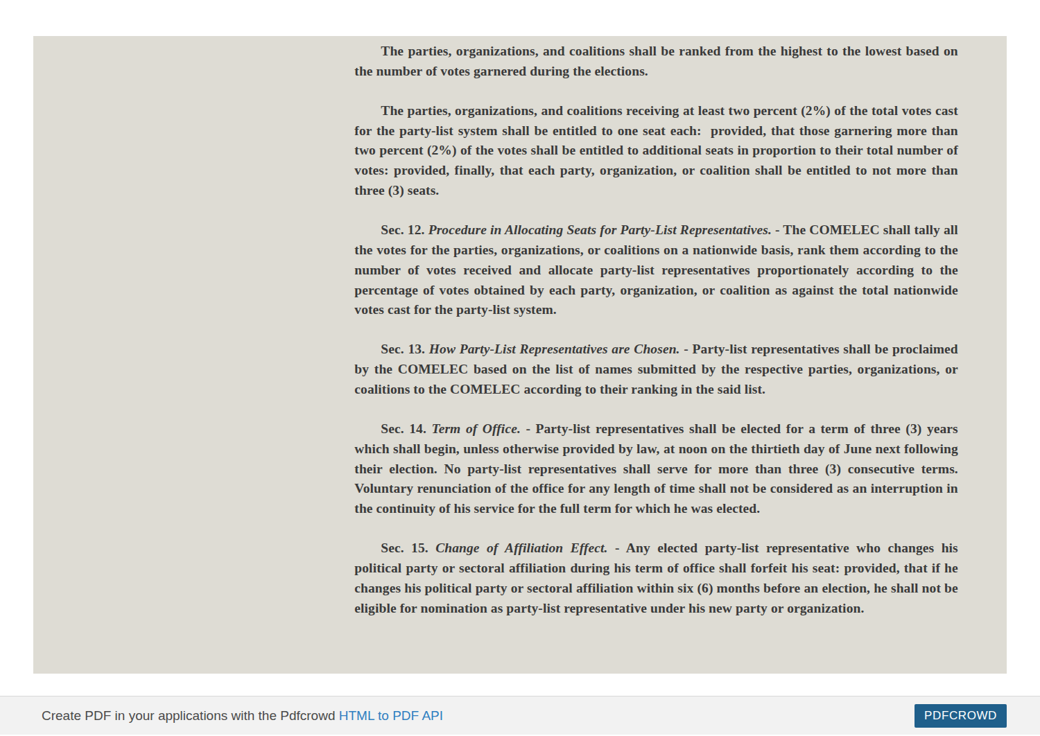The parties, organizations, and coalitions shall be ranked from the highest to the lowest based on the number of votes garnered during the elections.
The parties, organizations, and coalitions receiving at least two percent (2%) of the total votes cast for the party-list system shall be entitled to one seat each: provided, that those garnering more than two percent (2%) of the votes shall be entitled to additional seats in proportion to their total number of votes: provided, finally, that each party, organization, or coalition shall be entitled to not more than three (3) seats.
Sec. 12. Procedure in Allocating Seats for Party-List Representatives. - The COMELEC shall tally all the votes for the parties, organizations, or coalitions on a nationwide basis, rank them according to the number of votes received and allocate party-list representatives proportionately according to the percentage of votes obtained by each party, organization, or coalition as against the total nationwide votes cast for the party-list system.
Sec. 13. How Party-List Representatives are Chosen. - Party-list representatives shall be proclaimed by the COMELEC based on the list of names submitted by the respective parties, organizations, or coalitions to the COMELEC according to their ranking in the said list.
Sec. 14. Term of Office. - Party-list representatives shall be elected for a term of three (3) years which shall begin, unless otherwise provided by law, at noon on the thirtieth day of June next following their election. No party-list representatives shall serve for more than three (3) consecutive terms. Voluntary renunciation of the office for any length of time shall not be considered as an interruption in the continuity of his service for the full term for which he was elected.
Sec. 15. Change of Affiliation Effect. - Any elected party-list representative who changes his political party or sectoral affiliation during his term of office shall forfeit his seat: provided, that if he changes his political party or sectoral affiliation within six (6) months before an election, he shall not be eligible for nomination as party-list representative under his new party or organization.
Create PDF in your applications with the Pdfcrowd HTML to PDF API
PDFCROWD